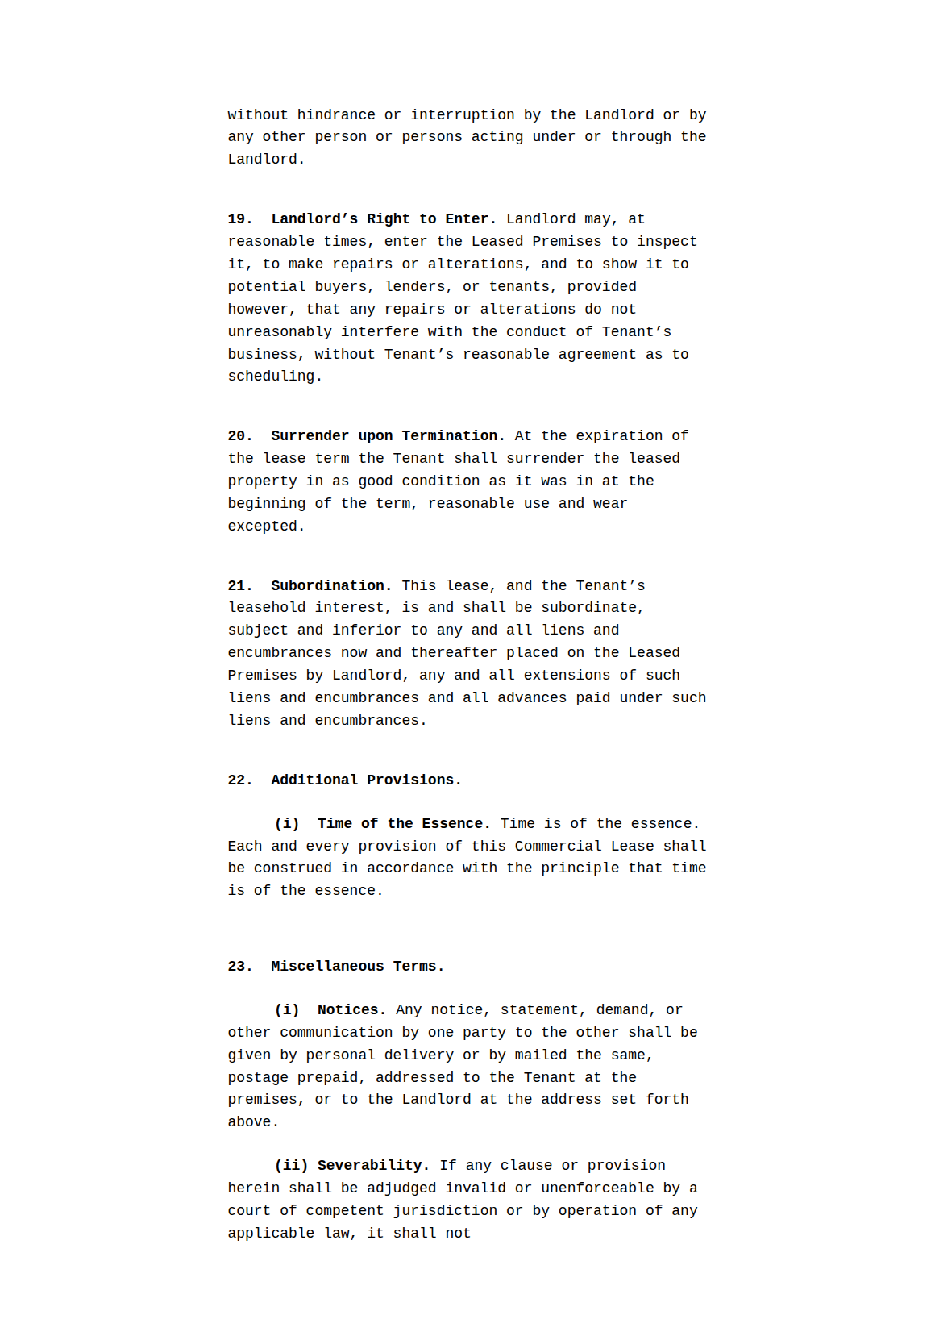without hindrance or interruption by the Landlord or by any other person or persons acting under or through the Landlord.
19. Landlord’s Right to Enter. Landlord may, at reasonable times, enter the Leased Premises to inspect it, to make repairs or alterations, and to show it to potential buyers, lenders, or tenants, provided however, that any repairs or alterations do not unreasonably interfere with the conduct of Tenant’s business, without Tenant’s reasonable agreement as to scheduling.
20. Surrender upon Termination. At the expiration of the lease term the Tenant shall surrender the leased property in as good condition as it was in at the beginning of the term, reasonable use and wear excepted.
21. Subordination. This lease, and the Tenant’s leasehold interest, is and shall be subordinate, subject and inferior to any and all liens and encumbrances now and thereafter placed on the Leased Premises by Landlord, any and all extensions of such liens and encumbrances and all advances paid under such liens and encumbrances.
22. Additional Provisions.
(i) Time of the Essence. Time is of the essence. Each and every provision of this Commercial Lease shall be construed in accordance with the principle that time is of the essence.
23. Miscellaneous Terms.
(i) Notices. Any notice, statement, demand, or other communication by one party to the other shall be given by personal delivery or by mailed the same, postage prepaid, addressed to the Tenant at the premises, or to the Landlord at the address set forth above.
(ii) Severability. If any clause or provision herein shall be adjudged invalid or unenforceable by a court of competent jurisdiction or by operation of any applicable law, it shall not